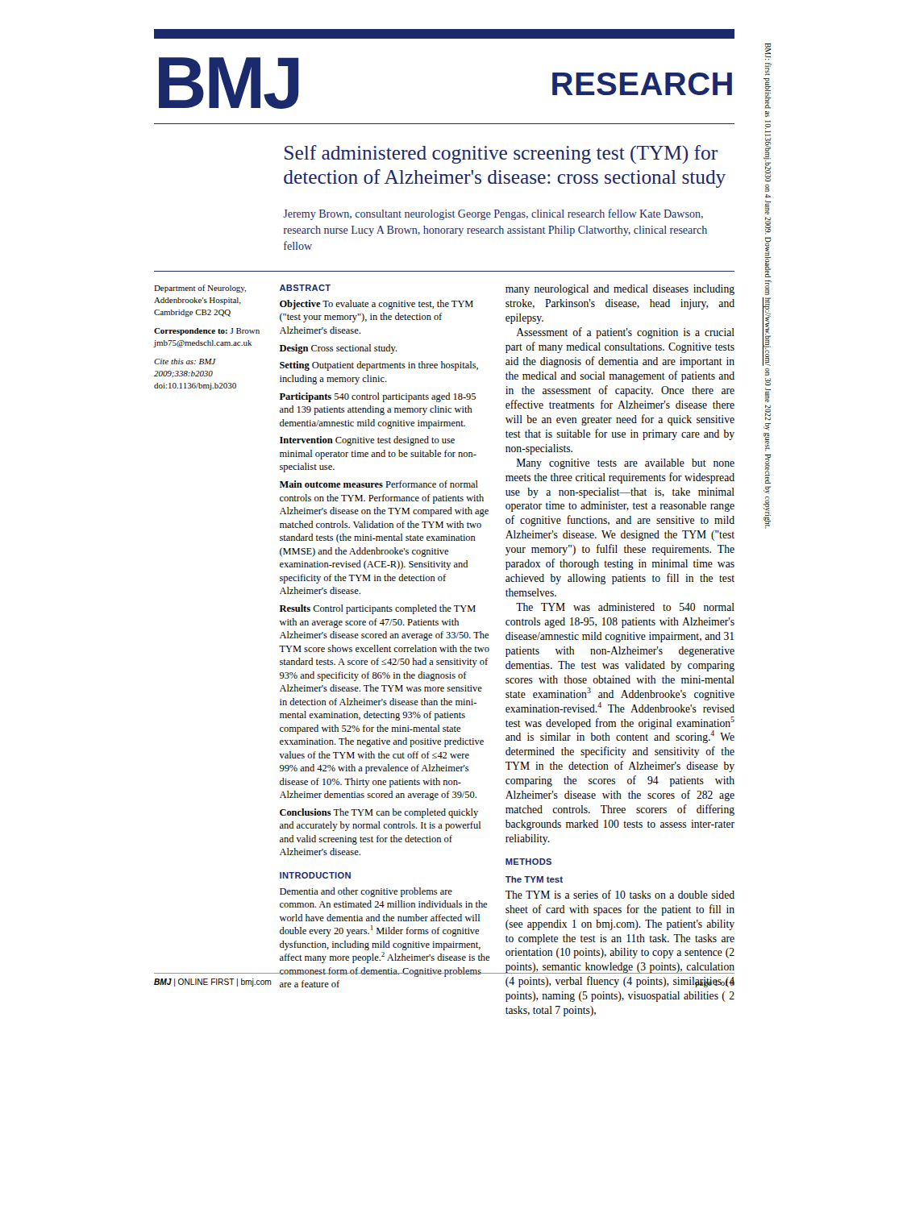BMJ
RESEARCH
Self administered cognitive screening test (TYM) for detection of Alzheimer's disease: cross sectional study
Jeremy Brown, consultant neurologist George Pengas, clinical research fellow Kate Dawson, research nurse Lucy A Brown, honorary research assistant Philip Clatworthy, clinical research fellow
Department of Neurology, Addenbrooke's Hospital, Cambridge CB2 2QQ
Correspondence to: J Brown
jmb75@medschl.cam.ac.uk
Cite this as: BMJ 2009;338:b2030
doi:10.1136/bmj.b2030
Abstract
Objective To evaluate a cognitive test, the TYM ("test your memory"), in the detection of Alzheimer's disease.
Design Cross sectional study.
Setting Outpatient departments in three hospitals, including a memory clinic.
Participants 540 control participants aged 18-95 and 139 patients attending a memory clinic with dementia/amnestic mild cognitive impairment.
Intervention Cognitive test designed to use minimal operator time and to be suitable for non-specialist use.
Main outcome measures Performance of normal controls on the TYM. Performance of patients with Alzheimer's disease on the TYM compared with age matched controls. Validation of the TYM with two standard tests (the mini-mental state examination (MMSE) and the Addenbrooke's cognitive examination-revised (ACE-R)). Sensitivity and specificity of the TYM in the detection of Alzheimer's disease.
Results Control participants completed the TYM with an average score of 47/50. Patients with Alzheimer's disease scored an average of 33/50. The TYM score shows excellent correlation with the two standard tests. A score of ≤42/50 had a sensitivity of 93% and specificity of 86% in the diagnosis of Alzheimer's disease. The TYM was more sensitive in detection of Alzheimer's disease than the mini-mental examination, detecting 93% of patients compared with 52% for the mini-mental state exxamination. The negative and positive predictive values of the TYM with the cut off of ≤42 were 99% and 42% with a prevalence of Alzheimer's disease of 10%. Thirty one patients with non-Alzheimer dementias scored an average of 39/50.
Conclusions The TYM can be completed quickly and accurately by normal controls. It is a powerful and valid screening test for the detection of Alzheimer's disease.
Introduction
Dementia and other cognitive problems are common. An estimated 24 million individuals in the world have dementia and the number affected will double every 20 years.1 Milder forms of cognitive dysfunction, including mild cognitive impairment, affect many more people.2 Alzheimer's disease is the commonest form of dementia. Cognitive problems are a feature of
many neurological and medical diseases including stroke, Parkinson's disease, head injury, and epilepsy.
Assessment of a patient's cognition is a crucial part of many medical consultations. Cognitive tests aid the diagnosis of dementia and are important in the medical and social management of patients and in the assessment of capacity. Once there are effective treatments for Alzheimer's disease there will be an even greater need for a quick sensitive test that is suitable for use in primary care and by non-specialists.
Many cognitive tests are available but none meets the three critical requirements for widespread use by a non-specialist—that is, take minimal operator time to administer, test a reasonable range of cognitive functions, and are sensitive to mild Alzheimer's disease. We designed the TYM ("test your memory") to fulfil these requirements. The paradox of thorough testing in minimal time was achieved by allowing patients to fill in the test themselves.
The TYM was administered to 540 normal controls aged 18-95, 108 patients with Alzheimer's disease/amnestic mild cognitive impairment, and 31 patients with non-Alzheimer's degenerative dementias. The test was validated by comparing scores with those obtained with the mini-mental state examination3 and Addenbrooke's cognitive examination-revised.4 The Addenbrooke's revised test was developed from the original examination5 and is similar in both content and scoring.4 We determined the specificity and sensitivity of the TYM in the detection of Alzheimer's disease by comparing the scores of 94 patients with Alzheimer's disease with the scores of 282 age matched controls. Three scorers of differing backgrounds marked 100 tests to assess inter-rater reliability.
Methods
The TYM test
The TYM is a series of 10 tasks on a double sided sheet of card with spaces for the patient to fill in (see appendix 1 on bmj.com). The patient's ability to complete the test is an 11th task. The tasks are orientation (10 points), ability to copy a sentence (2 points), semantic knowledge (3 points), calculation (4 points), verbal fluency (4 points), similarities (4 points), naming (5 points), visuospatial abilities ( 2 tasks, total 7 points),
BMJ: first published as 10.1136/bmj.b2030 on 4 June 2009. Downloaded from http://www.bmj.com/ on 30 June 2022 by guest. Protected by copyright.
BMJ | ONLINE FIRST | bmj.com
page 1 of 8